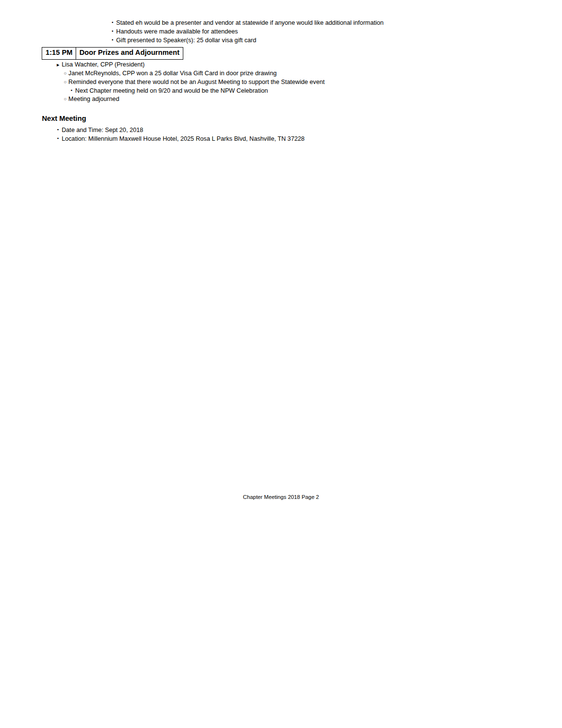Stated eh would be a presenter and vendor at statewide if anyone would like additional information
Handouts were made available for attendees
Gift presented to Speaker(s): 25 dollar visa gift card
1:15 PM
Door Prizes and Adjournment
Lisa Wachter, CPP (President)
Janet McReynolds, CPP won a 25 dollar Visa Gift Card in door prize drawing
Reminded everyone that there would not be an August Meeting to support the Statewide event
Next Chapter meeting held on 9/20 and would be the NPW Celebration
Meeting adjourned
Next Meeting
Date and Time: Sept 20, 2018
Location: Millennium Maxwell House Hotel, 2025 Rosa L Parks Blvd, Nashville, TN 37228
Chapter Meetings 2018 Page 2